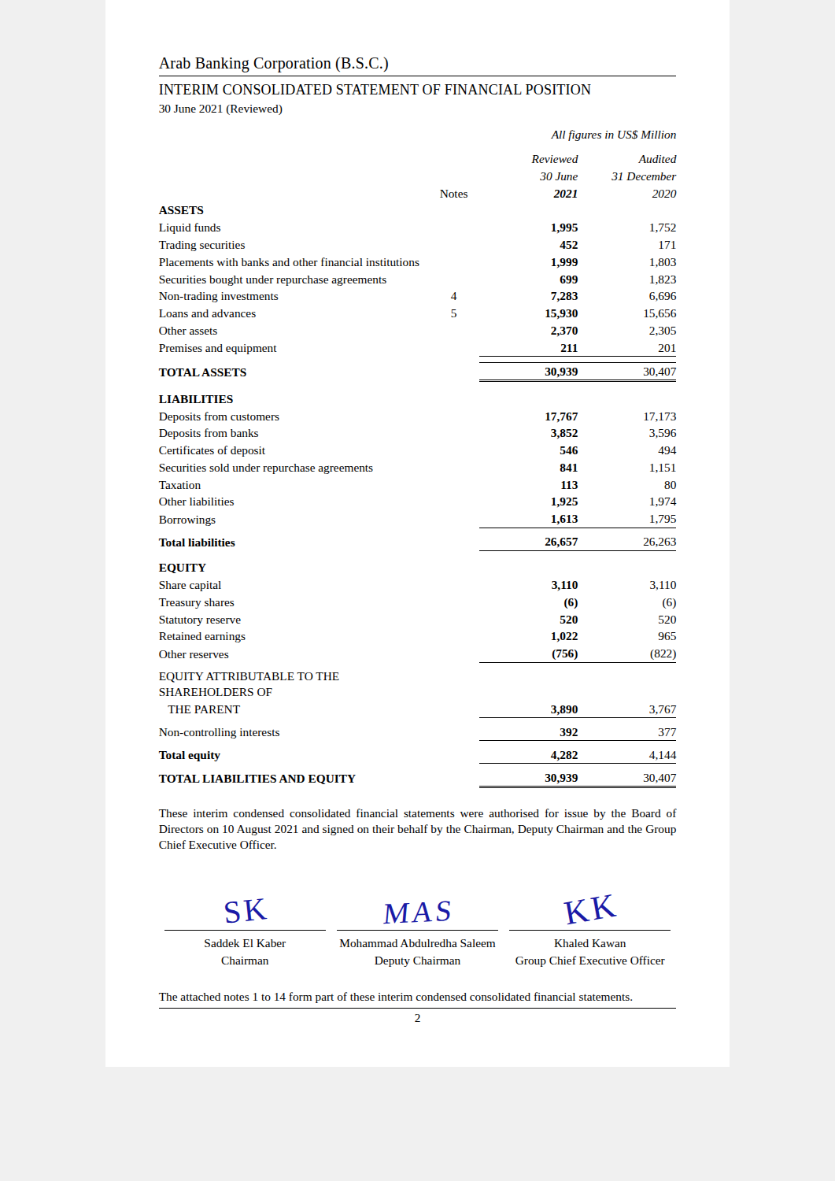Arab Banking Corporation (B.S.C.)
INTERIM CONSOLIDATED STATEMENT OF FINANCIAL POSITION
30 June 2021 (Reviewed)
All figures in US$ Million
| | | Reviewed | Audited |
| --- | --- | --- | --- |
| | | 30 June | 31 December |
| | Notes | 2021 | 2020 |
| ASSETS | | | |
| Liquid funds | | 1,995 | 1,752 |
| Trading securities | | 452 | 171 |
| Placements with banks and other financial institutions | | 1,999 | 1,803 |
| Securities bought under repurchase agreements | | 699 | 1,823 |
| Non-trading investments | 4 | 7,283 | 6,696 |
| Loans and advances | 5 | 15,930 | 15,656 |
| Other assets | | 2,370 | 2,305 |
| Premises and equipment | | 211 | 201 |
| TOTAL ASSETS | | 30,939 | 30,407 |
| LIABILITIES | | | |
| Deposits from customers | | 17,767 | 17,173 |
| Deposits from banks | | 3,852 | 3,596 |
| Certificates of deposit | | 546 | 494 |
| Securities sold under repurchase agreements | | 841 | 1,151 |
| Taxation | | 113 | 80 |
| Other liabilities | | 1,925 | 1,974 |
| Borrowings | | 1,613 | 1,795 |
| Total liabilities | | 26,657 | 26,263 |
| EQUITY | | | |
| Share capital | | 3,110 | 3,110 |
| Treasury shares | | (6) | (6) |
| Statutory reserve | | 520 | 520 |
| Retained earnings | | 1,022 | 965 |
| Other reserves | | (756) | (822) |
| EQUITY ATTRIBUTABLE TO THE SHAREHOLDERS OF | | | |
| THE PARENT | | 3,890 | 3,767 |
| Non-controlling interests | | 392 | 377 |
| Total equity | | 4,282 | 4,144 |
| TOTAL LIABILITIES AND EQUITY | | 30,939 | 30,407 |
These interim condensed consolidated financial statements were authorised for issue by the Board of Directors on 10 August 2021 and signed on their behalf by the Chairman, Deputy Chairman and the Group Chief Executive Officer.
| S K | M A S | K K |
| Saddek El Kaber | Mohammad Abdulredha Saleem | Khaled Kawan |
| Chairman | Deputy Chairman | Group Chief Executive Officer |
The attached notes 1 to 14 form part of these interim condensed consolidated financial statements.
2